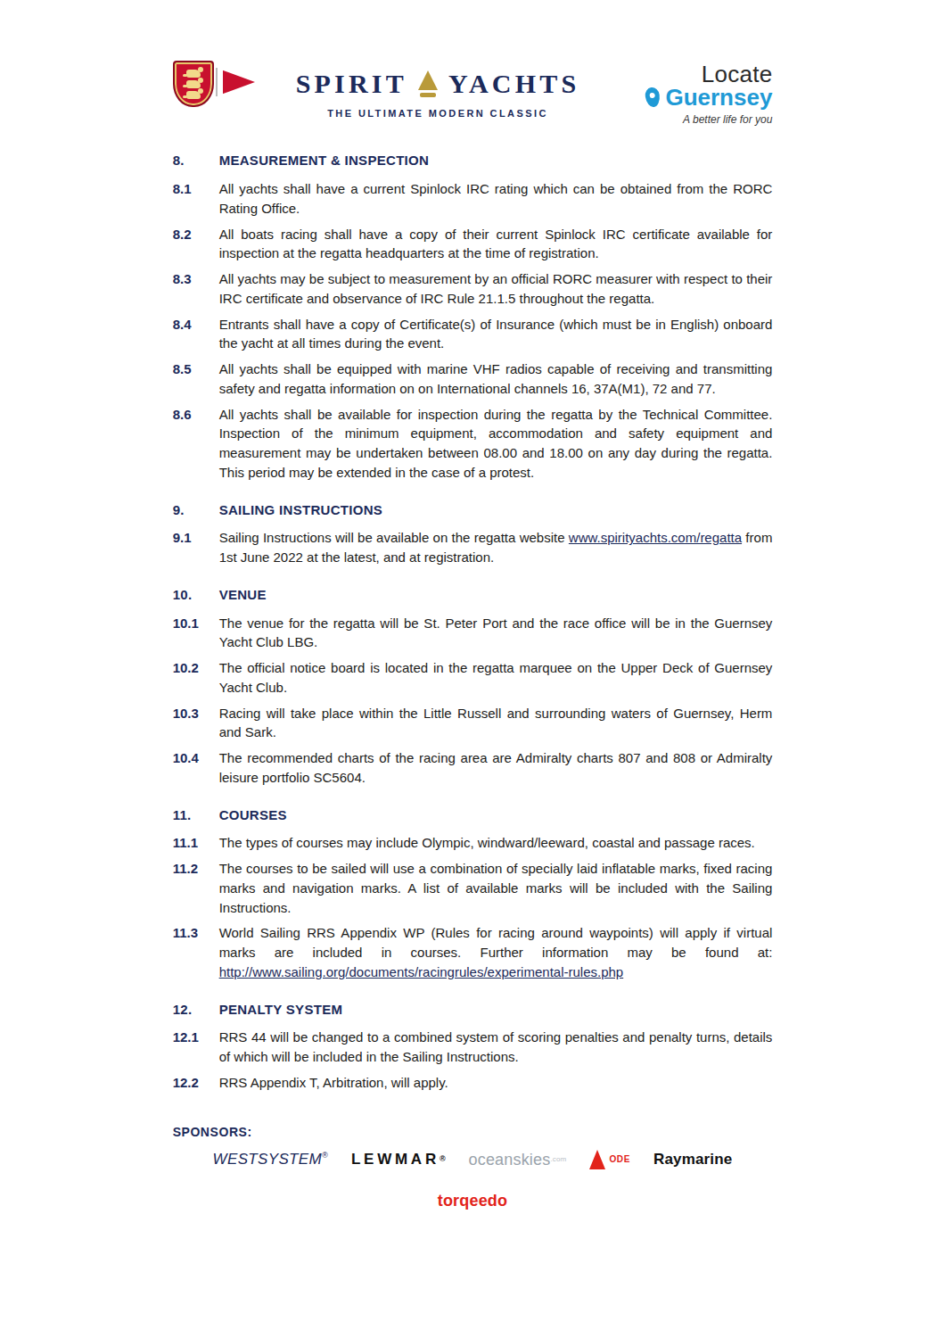SPIRIT YACHTS
The Ultimate Modern Classic
Locate
Guernsey
A better life for you
8. Measurement & Inspection
8.1 All yachts shall have a current Spinlock IRC rating which can be obtained from the RORC Rating Office.
8.2 All boats racing shall have a copy of their current Spinlock IRC certificate available for inspection at the regatta headquarters at the time of registration.
8.3 All yachts may be subject to measurement by an official RORC measurer with respect to their IRC certificate and observance of IRC Rule 21.1.5 throughout the regatta.
8.4 Entrants shall have a copy of Certificate(s) of Insurance (which must be in English) onboard the yacht at all times during the event.
8.5 All yachts shall be equipped with marine VHF radios capable of receiving and transmitting safety and regatta information on on International channels 16, 37A(M1), 72 and 77.
8.6 All yachts shall be available for inspection during the regatta by the Technical Committee. Inspection of the minimum equipment, accommodation and safety equipment and measurement may be undertaken between 08.00 and 18.00 on any day during the regatta. This period may be extended in the case of a protest.
9. Sailing Instructions
9.1 Sailing Instructions will be available on the regatta website www.spirityachts.com/regatta from 1st June 2022 at the latest, and at registration.
10. Venue
10.1 The venue for the regatta will be St. Peter Port and the race office will be in the Guernsey Yacht Club LBG.
10.2 The official notice board is located in the regatta marquee on the Upper Deck of Guernsey Yacht Club.
10.3 Racing will take place within the Little Russell and surrounding waters of Guernsey, Herm and Sark.
10.4 The recommended charts of the racing area are Admiralty charts 807 and 808 or Admiralty leisure portfolio SC5604.
11. Courses
11.1 The types of courses may include Olympic, windward/leeward, coastal and passage races.
11.2 The courses to be sailed will use a combination of specially laid inflatable marks, fixed racing marks and navigation marks. A list of available marks will be included with the Sailing Instructions.
11.3 World Sailing RRS Appendix WP (Rules for racing around waypoints) will apply if virtual marks are included in courses. Further information may be found at: http://www.sailing.org/documents/racingrules/experimental-rules.php
12. Penalty System
12.1 RRS 44 will be changed to a combined system of scoring penalties and penalty turns, details of which will be included in the Sailing Instructions.
12.2 RRS Appendix T, Arbitration, will apply.
SPONSORS:
WESTSYSTEM®
LEWMAR®
oceanskies.com
ODE
Raymarine
torqeedo